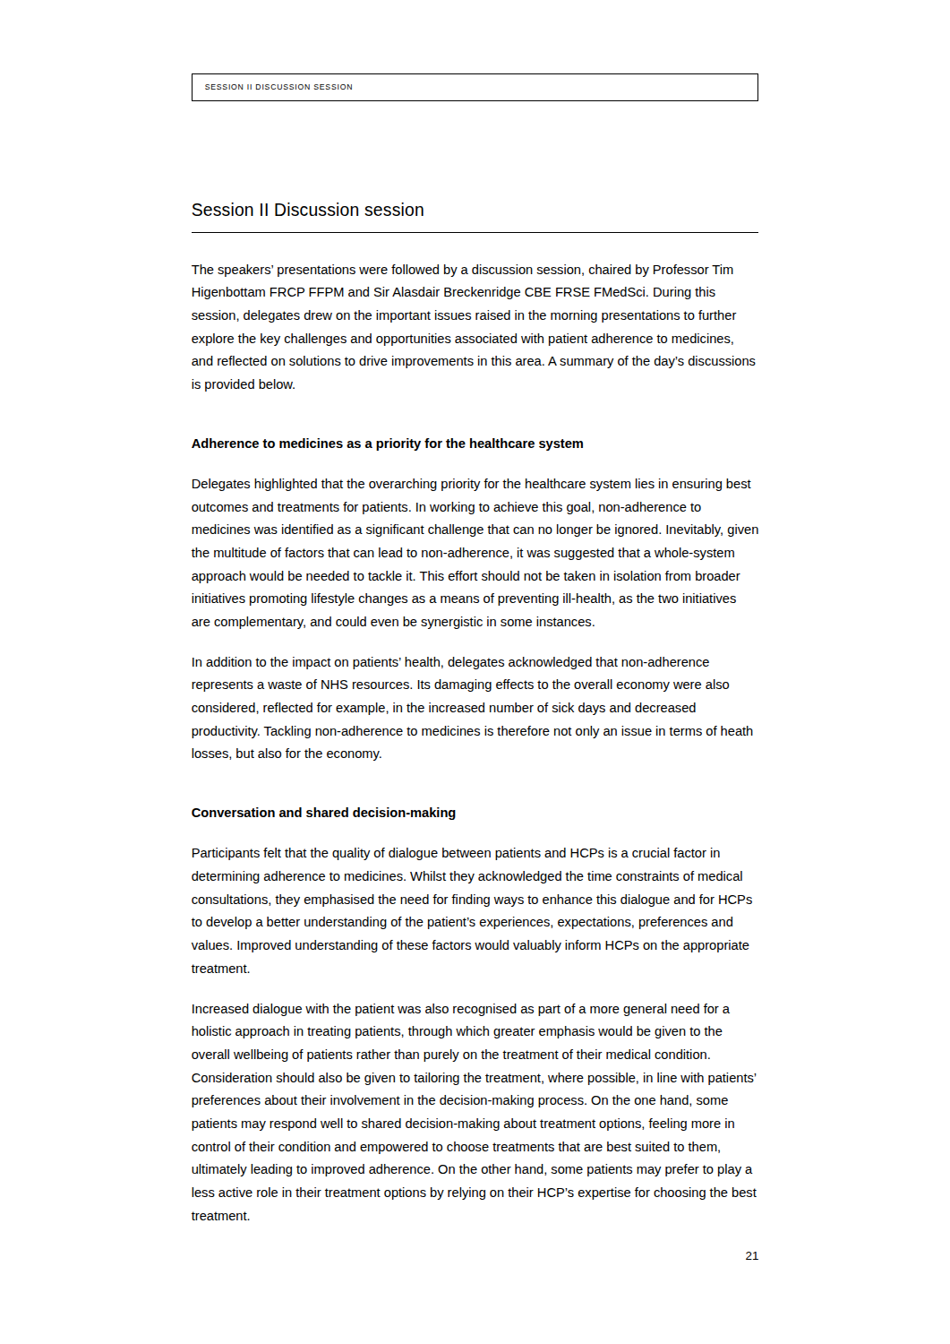Session II Discussion session
Session II Discussion session
The speakers’ presentations were followed by a discussion session, chaired by Professor Tim Higenbottam FRCP FFPM and Sir Alasdair Breckenridge CBE FRSE FMedSci. During this session, delegates drew on the important issues raised in the morning presentations to further explore the key challenges and opportunities associated with patient adherence to medicines, and reflected on solutions to drive improvements in this area. A summary of the day’s discussions is provided below.
Adherence to medicines as a priority for the healthcare system
Delegates highlighted that the overarching priority for the healthcare system lies in ensuring best outcomes and treatments for patients. In working to achieve this goal, non-adherence to medicines was identified as a significant challenge that can no longer be ignored. Inevitably, given the multitude of factors that can lead to non-adherence, it was suggested that a whole-system approach would be needed to tackle it. This effort should not be taken in isolation from broader initiatives promoting lifestyle changes as a means of preventing ill-health, as the two initiatives are complementary, and could even be synergistic in some instances.
In addition to the impact on patients’ health, delegates acknowledged that non-adherence represents a waste of NHS resources. Its damaging effects to the overall economy were also considered, reflected for example, in the increased number of sick days and decreased productivity. Tackling non-adherence to medicines is therefore not only an issue in terms of heath losses, but also for the economy.
Conversation and shared decision-making
Participants felt that the quality of dialogue between patients and HCPs is a crucial factor in determining adherence to medicines. Whilst they acknowledged the time constraints of medical consultations, they emphasised the need for finding ways to enhance this dialogue and for HCPs to develop a better understanding of the patient’s experiences, expectations, preferences and values. Improved understanding of these factors would valuably inform HCPs on the appropriate treatment.
Increased dialogue with the patient was also recognised as part of a more general need for a holistic approach in treating patients, through which greater emphasis would be given to the overall wellbeing of patients rather than purely on the treatment of their medical condition. Consideration should also be given to tailoring the treatment, where possible, in line with patients’ preferences about their involvement in the decision-making process. On the one hand, some patients may respond well to shared decision-making about treatment options, feeling more in control of their condition and empowered to choose treatments that are best suited to them, ultimately leading to improved adherence. On the other hand, some patients may prefer to play a less active role in their treatment options by relying on their HCP’s expertise for choosing the best treatment.
21